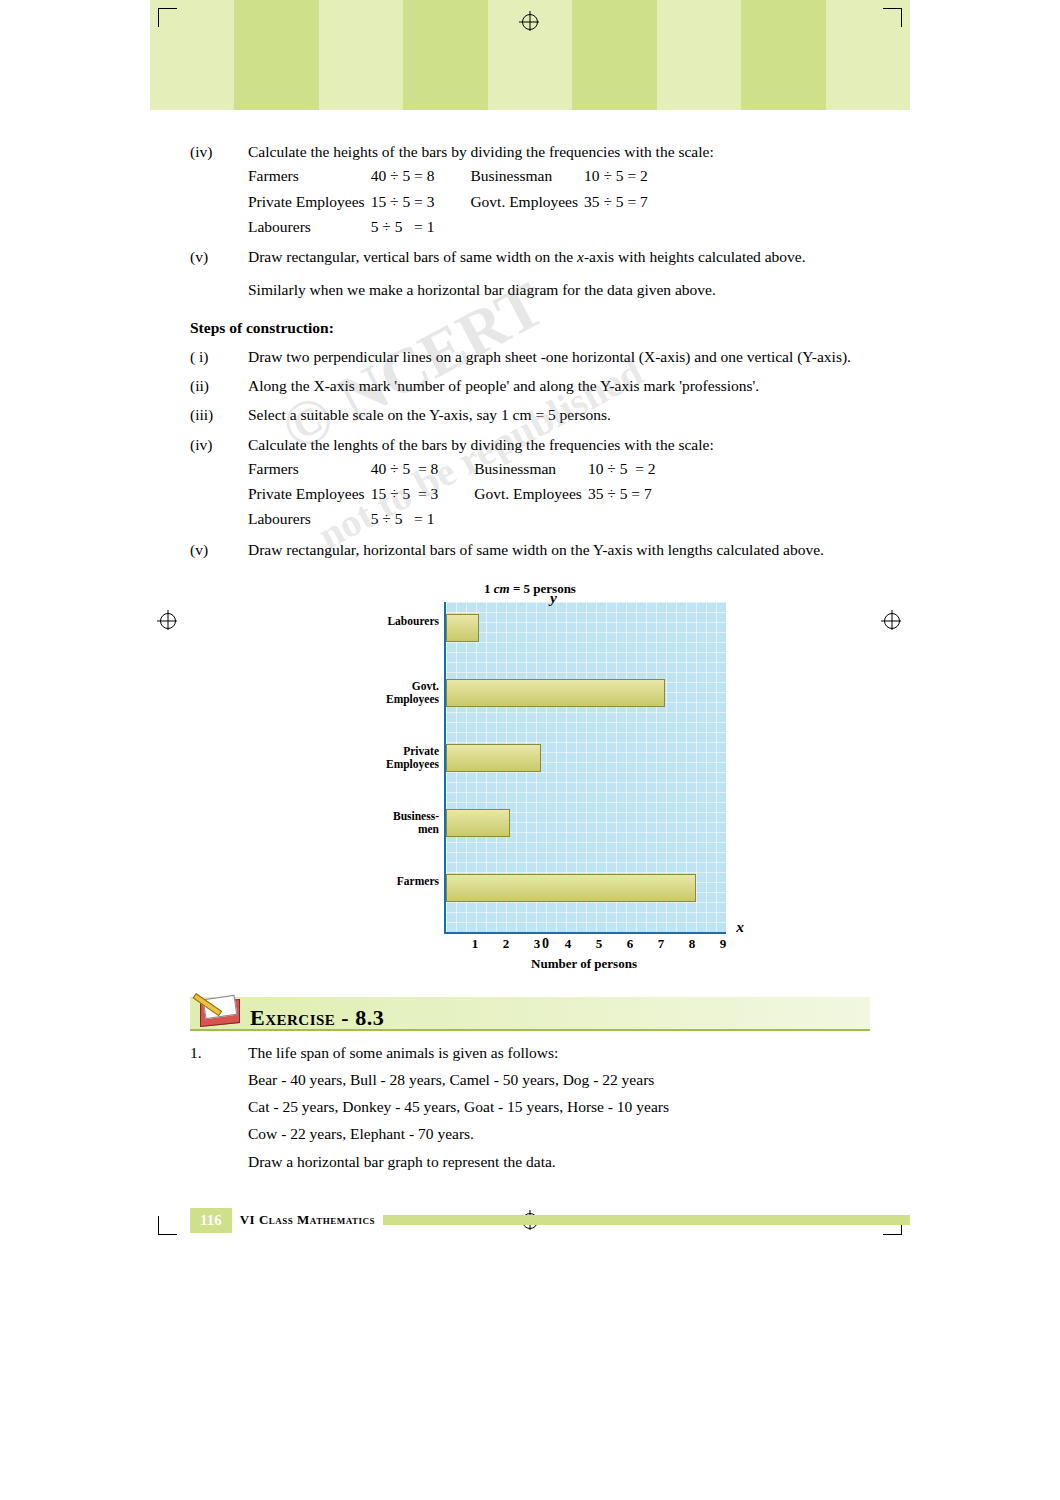© NCERT
not to be republished
(iv)
Calculate the heights of the bars by dividing the frequencies with the scale:
| Farmers | 40 ÷ 5 = 8 | Businessman | 10 ÷ 5 = 2 |
| Private Employees | 15 ÷ 5 = 3 | Govt. Employees | 35 ÷ 5 = 7 |
| Labourers | 5 ÷ 5 = 1 | | |
(v)
Draw rectangular, vertical bars of same width on the x-axis with heights calculated above.
Similarly when we make a horizontal bar diagram for the data given above.
Steps of construction:
( i)
Draw two perpendicular lines on a graph sheet -one horizontal (X-axis) and one vertical (Y-axis).
(ii)
Along the X-axis mark 'number of people' and along the Y-axis mark 'professions'.
(iii)
Select a suitable scale on the Y-axis, say 1 cm = 5 persons.
(iv)
Calculate the lenghts of the bars by dividing the frequencies with the scale:
| Farmers | 40 ÷ 5 = 8 | Businessman | 10 ÷ 5 = 2 |
| Private Employees | 15 ÷ 5 = 3 | Govt. Employees | 35 ÷ 5 = 7 |
| Labourers | 5 ÷ 5 = 1 | | |
(v)
Draw rectangular, horizontal bars of same width on the Y-axis with lengths calculated above.
1 cm = 5 persons
y x 0
Labourers
Govt.
Employees
Private
Employees
Business-
men
Farmers
1 2 3 4 5 6 7 8 9
Number of persons
Exercise - 8.3
1.
The life span of some animals is given as follows:
Bear - 40 years, Bull - 28 years, Camel - 50 years, Dog - 22 years
Cat - 25 years, Donkey - 45 years, Goat - 15 years, Horse - 10 years
Cow - 22 years, Elephant - 70 years.
Draw a horizontal bar graph to represent the data.
116
VI Class Mathematics